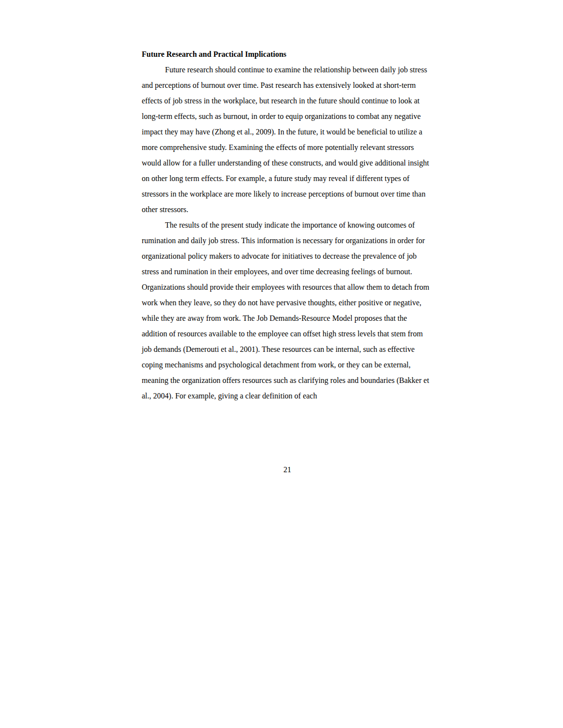Future Research and Practical Implications
Future research should continue to examine the relationship between daily job stress and perceptions of burnout over time. Past research has extensively looked at short-term effects of job stress in the workplace, but research in the future should continue to look at long-term effects, such as burnout, in order to equip organizations to combat any negative impact they may have (Zhong et al., 2009). In the future, it would be beneficial to utilize a more comprehensive study. Examining the effects of more potentially relevant stressors would allow for a fuller understanding of these constructs, and would give additional insight on other long term effects. For example, a future study may reveal if different types of stressors in the workplace are more likely to increase perceptions of burnout over time than other stressors.
The results of the present study indicate the importance of knowing outcomes of rumination and daily job stress. This information is necessary for organizations in order for organizational policy makers to advocate for initiatives to decrease the prevalence of job stress and rumination in their employees, and over time decreasing feelings of burnout. Organizations should provide their employees with resources that allow them to detach from work when they leave, so they do not have pervasive thoughts, either positive or negative, while they are away from work. The Job Demands-Resource Model proposes that the addition of resources available to the employee can offset high stress levels that stem from job demands (Demerouti et al., 2001). These resources can be internal, such as effective coping mechanisms and psychological detachment from work, or they can be external, meaning the organization offers resources such as clarifying roles and boundaries (Bakker et al., 2004). For example, giving a clear definition of each
21